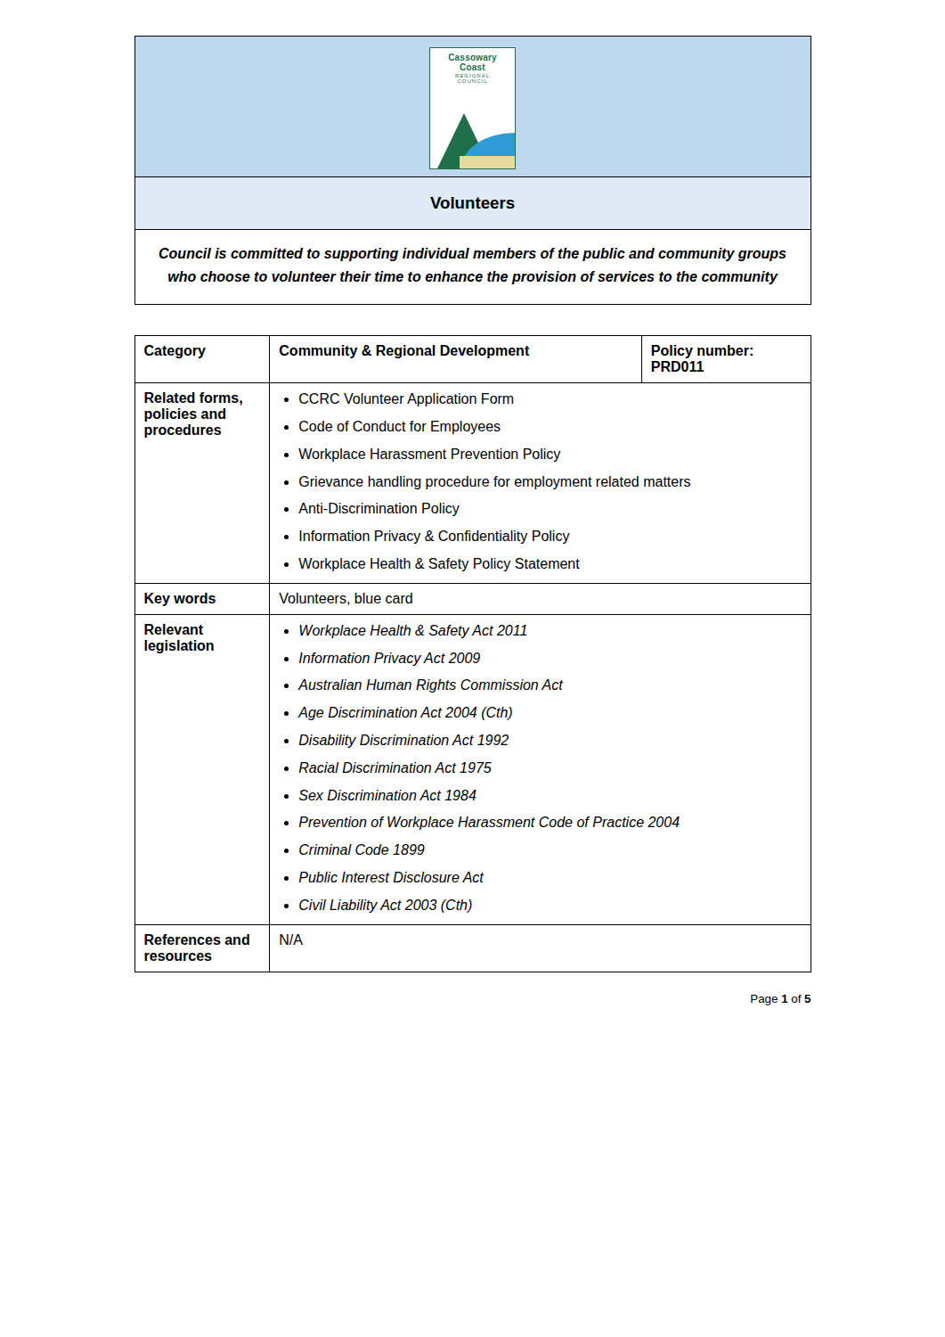Cassowary
Coast REGIONAL
COUNCIL
Volunteers
Council is committed to supporting individual members of the public and community groups who choose to volunteer their time to enhance the provision of services to the community
| Category | Community & Regional Development | Policy number: PRD011 |
| Related forms, policies and procedures | CCRC Volunteer Application Form Code of Conduct for Employees Workplace Harassment Prevention Policy Grievance handling procedure for employment related matters Anti-Discrimination Policy Information Privacy & Confidentiality Policy Workplace Health & Safety Policy Statement |
| Key words | Volunteers, blue card |
| Relevant legislation | Workplace Health & Safety Act 2011 Information Privacy Act 2009 Australian Human Rights Commission Act Age Discrimination Act 2004 (Cth) Disability Discrimination Act 1992 Racial Discrimination Act 1975 Sex Discrimination Act 1984 Prevention of Workplace Harassment Code of Practice 2004 Criminal Code 1899 Public Interest Disclosure Act Civil Liability Act 2003 (Cth) |
| References and resources | N/A |
Page 1 of 5